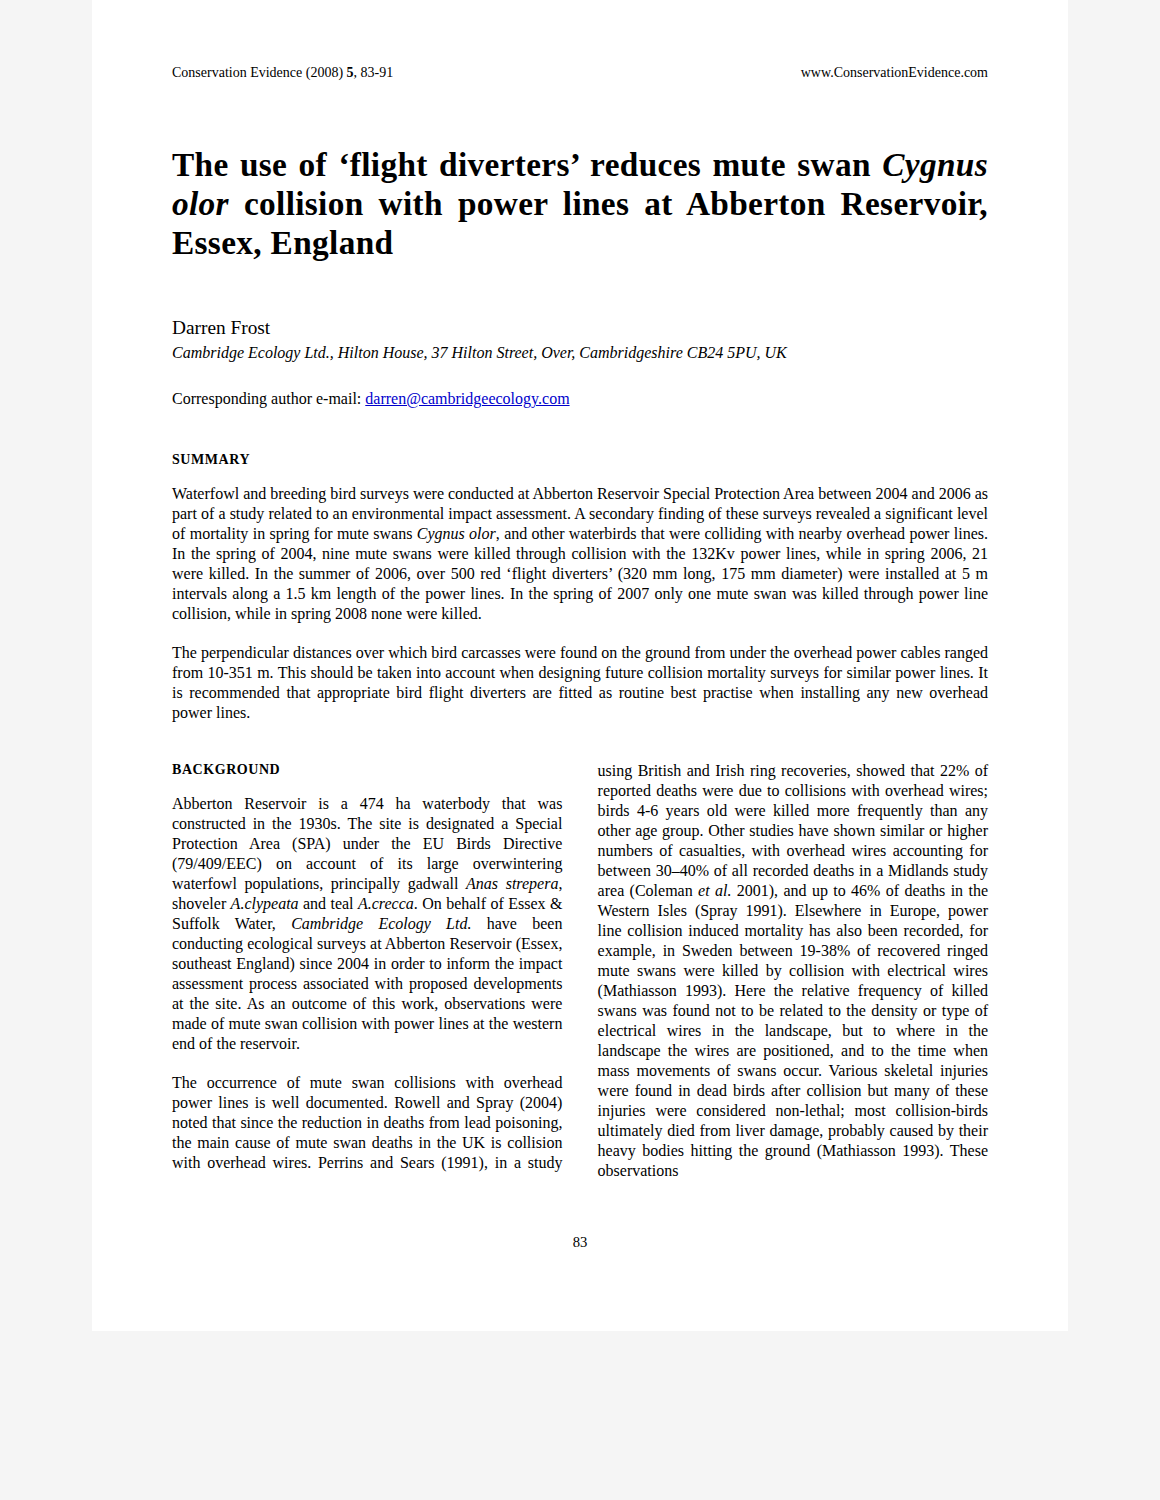Conservation Evidence (2008) 5, 83-91 www.ConservationEvidence.com
The use of ‘flight diverters’ reduces mute swan Cygnus olor collision with power lines at Abberton Reservoir, Essex, England
Darren Frost
Cambridge Ecology Ltd., Hilton House, 37 Hilton Street, Over, Cambridgeshire CB24 5PU, UK
Corresponding author e-mail: darren@cambridgeecology.com
SUMMARY
Waterfowl and breeding bird surveys were conducted at Abberton Reservoir Special Protection Area between 2004 and 2006 as part of a study related to an environmental impact assessment. A secondary finding of these surveys revealed a significant level of mortality in spring for mute swans Cygnus olor, and other waterbirds that were colliding with nearby overhead power lines. In the spring of 2004, nine mute swans were killed through collision with the 132Kv power lines, while in spring 2006, 21 were killed. In the summer of 2006, over 500 red ‘flight diverters’ (320 mm long, 175 mm diameter) were installed at 5 m intervals along a 1.5 km length of the power lines. In the spring of 2007 only one mute swan was killed through power line collision, while in spring 2008 none were killed.
The perpendicular distances over which bird carcasses were found on the ground from under the overhead power cables ranged from 10-351 m. This should be taken into account when designing future collision mortality surveys for similar power lines. It is recommended that appropriate bird flight diverters are fitted as routine best practise when installing any new overhead power lines.
BACKGROUND
Abberton Reservoir is a 474 ha waterbody that was constructed in the 1930s. The site is designated a Special Protection Area (SPA) under the EU Birds Directive (79/409/EEC) on account of its large overwintering waterfowl populations, principally gadwall Anas strepera, shoveler A.clypeata and teal A.crecca. On behalf of Essex & Suffolk Water, Cambridge Ecology Ltd. have been conducting ecological surveys at Abberton Reservoir (Essex, southeast England) since 2004 in order to inform the impact assessment process associated with proposed developments at the site. As an outcome of this work, observations were made of mute swan collision with power lines at the western end of the reservoir.
The occurrence of mute swan collisions with overhead power lines is well documented. Rowell and Spray (2004) noted that since the reduction in deaths from lead poisoning, the main cause of mute swan deaths in the UK is collision with overhead wires. Perrins and Sears (1991), in a study using British and Irish ring recoveries, showed that 22% of reported deaths were due to collisions with overhead wires; birds 4-6 years old were killed more frequently than any other age group. Other studies have shown similar or higher numbers of casualties, with overhead wires accounting for between 30–40% of all recorded deaths in a Midlands study area (Coleman et al. 2001), and up to 46% of deaths in the Western Isles (Spray 1991). Elsewhere in Europe, power line collision induced mortality has also been recorded, for example, in Sweden between 19-38% of recovered ringed mute swans were killed by collision with electrical wires (Mathiasson 1993). Here the relative frequency of killed swans was found not to be related to the density or type of electrical wires in the landscape, but to where in the landscape the wires are positioned, and to the time when mass movements of swans occur. Various skeletal injuries were found in dead birds after collision but many of these injuries were considered non-lethal; most collision-birds ultimately died from liver damage, probably caused by their heavy bodies hitting the ground (Mathiasson 1993). These observations
83